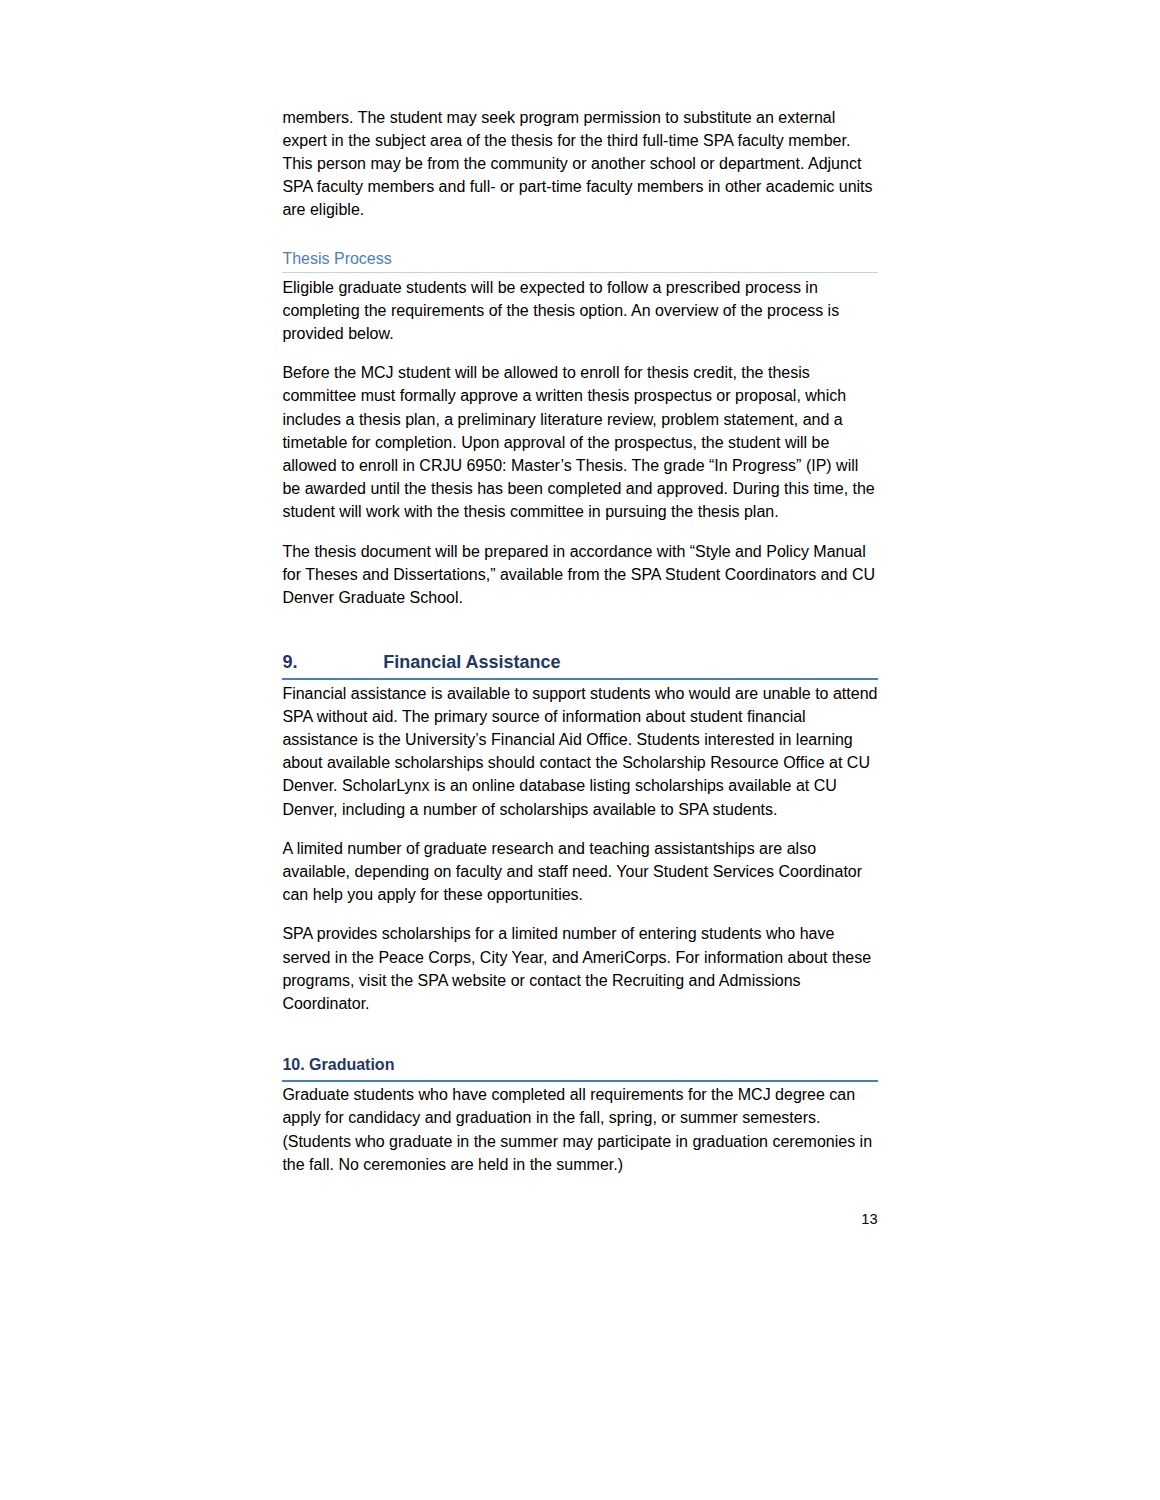members. The student may seek program permission to substitute an external expert in the subject area of the thesis for the third full-time SPA faculty member. This person may be from the community or another school or department. Adjunct SPA faculty members and full- or part-time faculty members in other academic units are eligible.
Thesis Process
Eligible graduate students will be expected to follow a prescribed process in completing the requirements of the thesis option. An overview of the process is provided below.
Before the MCJ student will be allowed to enroll for thesis credit, the thesis committee must formally approve a written thesis prospectus or proposal, which includes a thesis plan, a preliminary literature review, problem statement, and a timetable for completion. Upon approval of the prospectus, the student will be allowed to enroll in CRJU 6950: Master’s Thesis. The grade “In Progress” (IP) will be awarded until the thesis has been completed and approved. During this time, the student will work with the thesis committee in pursuing the thesis plan.
The thesis document will be prepared in accordance with “Style and Policy Manual for Theses and Dissertations,” available from the SPA Student Coordinators and CU Denver Graduate School.
9. Financial Assistance
Financial assistance is available to support students who would are unable to attend SPA without aid. The primary source of information about student financial assistance is the University’s Financial Aid Office. Students interested in learning about available scholarships should contact the Scholarship Resource Office at CU Denver. ScholarLynx is an online database listing scholarships available at CU Denver, including a number of scholarships available to SPA students.
A limited number of graduate research and teaching assistantships are also available, depending on faculty and staff need. Your Student Services Coordinator can help you apply for these opportunities.
SPA provides scholarships for a limited number of entering students who have served in the Peace Corps, City Year, and AmeriCorps. For information about these programs, visit the SPA website or contact the Recruiting and Admissions Coordinator.
10. Graduation
Graduate students who have completed all requirements for the MCJ degree can apply for candidacy and graduation in the fall, spring, or summer semesters. (Students who graduate in the summer may participate in graduation ceremonies in the fall. No ceremonies are held in the summer.)
13